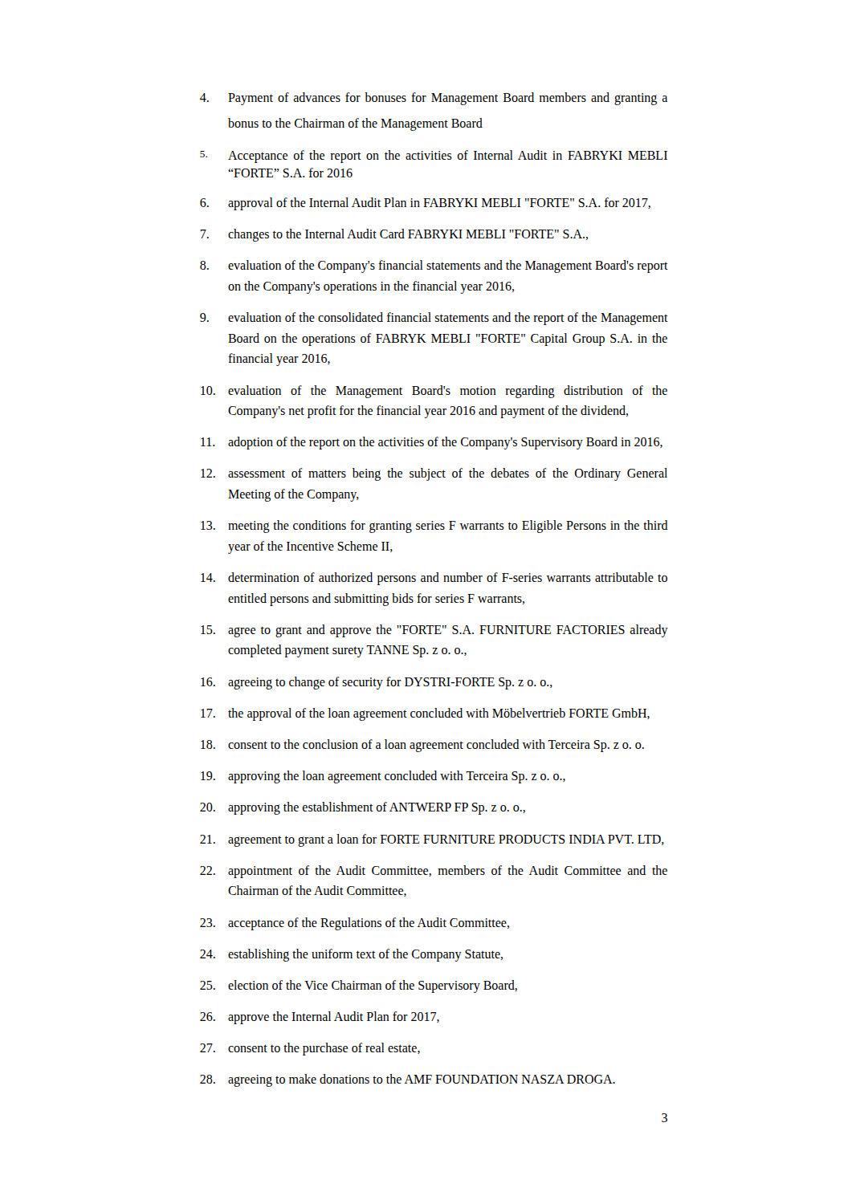4. Payment of advances for bonuses for Management Board members and granting a bonus to the Chairman of the Management Board
5. Acceptance of the report on the activities of Internal Audit in FABRYKI MEBLI “FORTE” S.A. for 2016
6. approval of the Internal Audit Plan in FABRYKI MEBLI "FORTE" S.A. for 2017,
7. changes to the Internal Audit Card FABRYKI MEBLI "FORTE" S.A.,
8. evaluation of the Company's financial statements and the Management Board's report on the Company's operations in the financial year 2016,
9. evaluation of the consolidated financial statements and the report of the Management Board on the operations of FABRYK MEBLI "FORTE" Capital Group S.A. in the financial year 2016,
10. evaluation of the Management Board's motion regarding distribution of the Company's net profit for the financial year 2016 and payment of the dividend,
11. adoption of the report on the activities of the Company's Supervisory Board in 2016,
12. assessment of matters being the subject of the debates of the Ordinary General Meeting of the Company,
13. meeting the conditions for granting series F warrants to Eligible Persons in the third year of the Incentive Scheme II,
14. determination of authorized persons and number of F-series warrants attributable to entitled persons and submitting bids for series F warrants,
15. agree to grant and approve the "FORTE" S.A. FURNITURE FACTORIES already completed payment surety TANNE Sp. z o. o.,
16. agreeing to change of security for DYSTRI-FORTE Sp. z o. o.,
17. the approval of the loan agreement concluded with Möbelvertrieb FORTE GmbH,
18. consent to the conclusion of a loan agreement concluded with Terceira Sp. z o. o.
19. approving the loan agreement concluded with Terceira Sp. z o. o.,
20. approving the establishment of ANTWERP FP Sp. z o. o.,
21. agreement to grant a loan for FORTE FURNITURE PRODUCTS INDIA PVT. LTD,
22. appointment of the Audit Committee, members of the Audit Committee and the Chairman of the Audit Committee,
23. acceptance of the Regulations of the Audit Committee,
24. establishing the uniform text of the Company Statute,
25. election of the Vice Chairman of the Supervisory Board,
26. approve the Internal Audit Plan for 2017,
27. consent to the purchase of real estate,
28. agreeing to make donations to the AMF FOUNDATION NASZA DROGA.
3